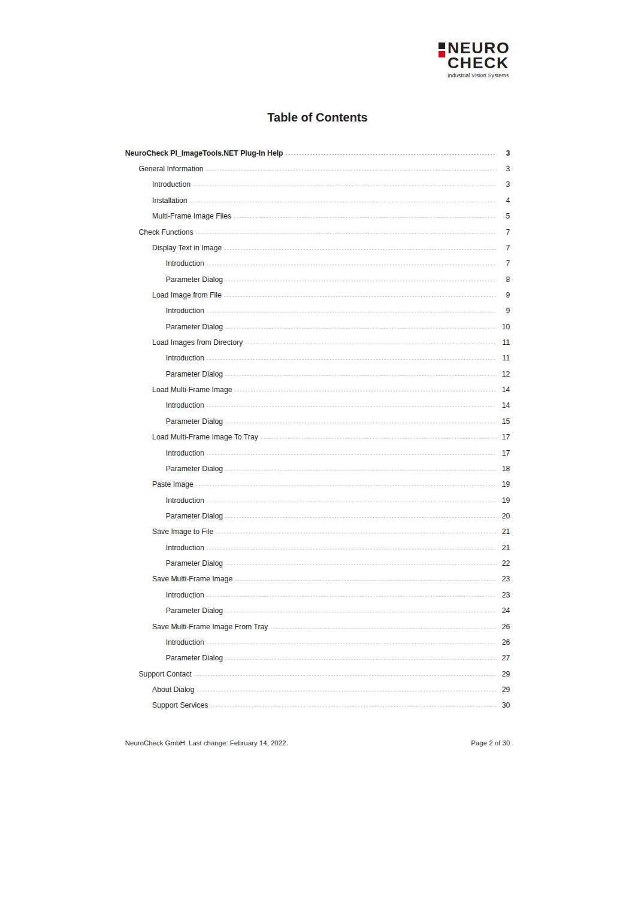NEURO CHECK Industrial Vision Systems
Table of Contents
NeuroCheck PI_ImageTools.NET Plug-In Help ........................................................................................................................................................................................................... 3
General Information ........................................................................................................................................................................................................... 3
Introduction ........................................................................................................................................................................................................... 3
Installation ........................................................................................................................................................................................................... 4
Multi-Frame Image Files ........................................................................................................................................................................................................... 5
Check Functions ........................................................................................................................................................................................................... 7
Display Text in Image ........................................................................................................................................................................................................... 7
Introduction ........................................................................................................................................................................................................... 7
Parameter Dialog ........................................................................................................................................................................................................... 8
Load Image from File ........................................................................................................................................................................................................... 9
Introduction ........................................................................................................................................................................................................... 9
Parameter Dialog ........................................................................................................................................................................................................... 10
Load Images from Directory ........................................................................................................................................................................................................... 11
Introduction ........................................................................................................................................................................................................... 11
Parameter Dialog ........................................................................................................................................................................................................... 12
Load Multi-Frame Image ........................................................................................................................................................................................................... 14
Introduction ........................................................................................................................................................................................................... 14
Parameter Dialog ........................................................................................................................................................................................................... 15
Load Multi-Frame Image To Tray ........................................................................................................................................................................................................... 17
Introduction ........................................................................................................................................................................................................... 17
Parameter Dialog ........................................................................................................................................................................................................... 18
Paste Image ........................................................................................................................................................................................................... 19
Introduction ........................................................................................................................................................................................................... 19
Parameter Dialog ........................................................................................................................................................................................................... 20
Save Image to File ........................................................................................................................................................................................................... 21
Introduction ........................................................................................................................................................................................................... 21
Parameter Dialog ........................................................................................................................................................................................................... 22
Save Multi-Frame Image ........................................................................................................................................................................................................... 23
Introduction ........................................................................................................................................................................................................... 23
Parameter Dialog ........................................................................................................................................................................................................... 24
Save Multi-Frame Image From Tray ........................................................................................................................................................................................................... 26
Introduction ........................................................................................................................................................................................................... 26
Parameter Dialog ........................................................................................................................................................................................................... 27
Support Contact ........................................................................................................................................................................................................... 29
About Dialog ........................................................................................................................................................................................................... 29
Support Services ........................................................................................................................................................................................................... 30
NeuroCheck GmbH. Last change: February 14, 2022.
Page 2 of 30